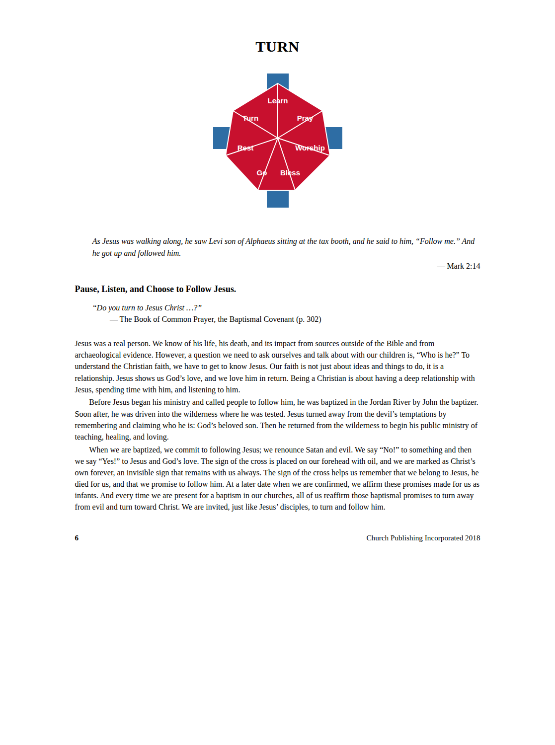TURN
Learn Pray Worship Bless Go Rest Turn
As Jesus was walking along, he saw Levi son of Alphaeus sitting at the tax booth, and he said to him, “Follow me.” And he got up and followed him.
— Mark 2:14
Pause, Listen, and Choose to Follow Jesus.
“Do you turn to Jesus Christ …?”
— The Book of Common Prayer, the Baptismal Covenant (p. 302)
Jesus was a real person. We know of his life, his death, and its impact from sources outside of the Bible and from archaeological evidence. However, a question we need to ask ourselves and talk about with our children is, “Who is he?” To understand the Christian faith, we have to get to know Jesus. Our faith is not just about ideas and things to do, it is a relationship. Jesus shows us God’s love, and we love him in return. Being a Christian is about having a deep relationship with Jesus, spending time with him, and listening to him.
Before Jesus began his ministry and called people to follow him, he was baptized in the Jordan River by John the baptizer. Soon after, he was driven into the wilderness where he was tested. Jesus turned away from the devil’s temptations by remembering and claiming who he is: God’s beloved son. Then he returned from the wilderness to begin his public ministry of teaching, healing, and loving.
When we are baptized, we commit to following Jesus; we renounce Satan and evil. We say “No!” to something and then we say “Yes!” to Jesus and God’s love. The sign of the cross is placed on our forehead with oil, and we are marked as Christ’s own forever, an invisible sign that remains with us always. The sign of the cross helps us remember that we belong to Jesus, he died for us, and that we promise to follow him. At a later date when we are confirmed, we affirm these promises made for us as infants. And every time we are present for a baptism in our churches, all of us reaffirm those baptismal promises to turn away from evil and turn toward Christ. We are invited, just like Jesus’ disciples, to turn and follow him.
6 Church Publishing Incorporated 2018